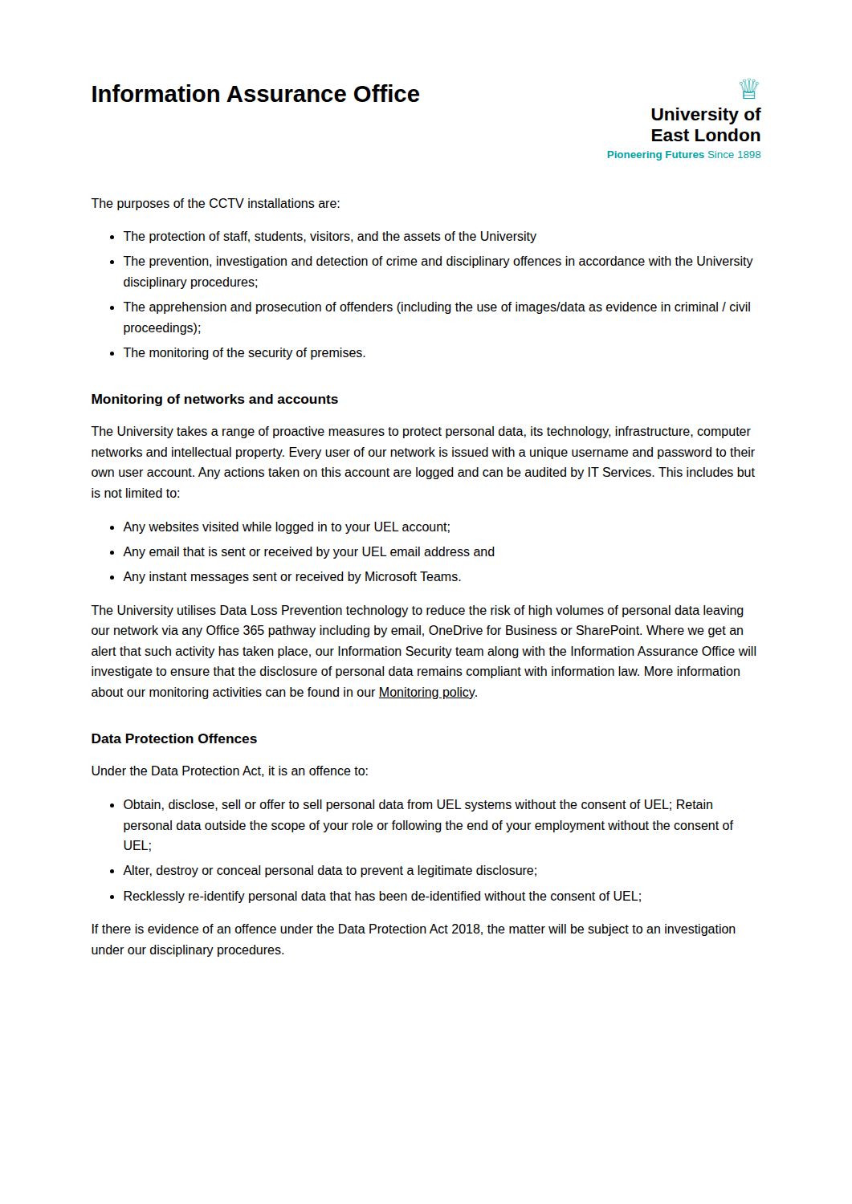Information Assurance Office
♕ University of
East London Pioneering Futures Since 1898
The purposes of the CCTV installations are:
The protection of staff, students, visitors, and the assets of the University
The prevention, investigation and detection of crime and disciplinary offences in accordance with the University disciplinary procedures;
The apprehension and prosecution of offenders (including the use of images/data as evidence in criminal / civil proceedings);
The monitoring of the security of premises.
Monitoring of networks and accounts
The University takes a range of proactive measures to protect personal data, its technology, infrastructure, computer networks and intellectual property. Every user of our network is issued with a unique username and password to their own user account. Any actions taken on this account are logged and can be audited by IT Services. This includes but is not limited to:
Any websites visited while logged in to your UEL account;
Any email that is sent or received by your UEL email address and
Any instant messages sent or received by Microsoft Teams.
The University utilises Data Loss Prevention technology to reduce the risk of high volumes of personal data leaving our network via any Office 365 pathway including by email, OneDrive for Business or SharePoint. Where we get an alert that such activity has taken place, our Information Security team along with the Information Assurance Office will investigate to ensure that the disclosure of personal data remains compliant with information law. More information about our monitoring activities can be found in our Monitoring policy.
Data Protection Offences
Under the Data Protection Act, it is an offence to:
Obtain, disclose, sell or offer to sell personal data from UEL systems without the consent of UEL; Retain personal data outside the scope of your role or following the end of your employment without the consent of UEL;
Alter, destroy or conceal personal data to prevent a legitimate disclosure;
Recklessly re-identify personal data that has been de-identified without the consent of UEL;
If there is evidence of an offence under the Data Protection Act 2018, the matter will be subject to an investigation under our disciplinary procedures.